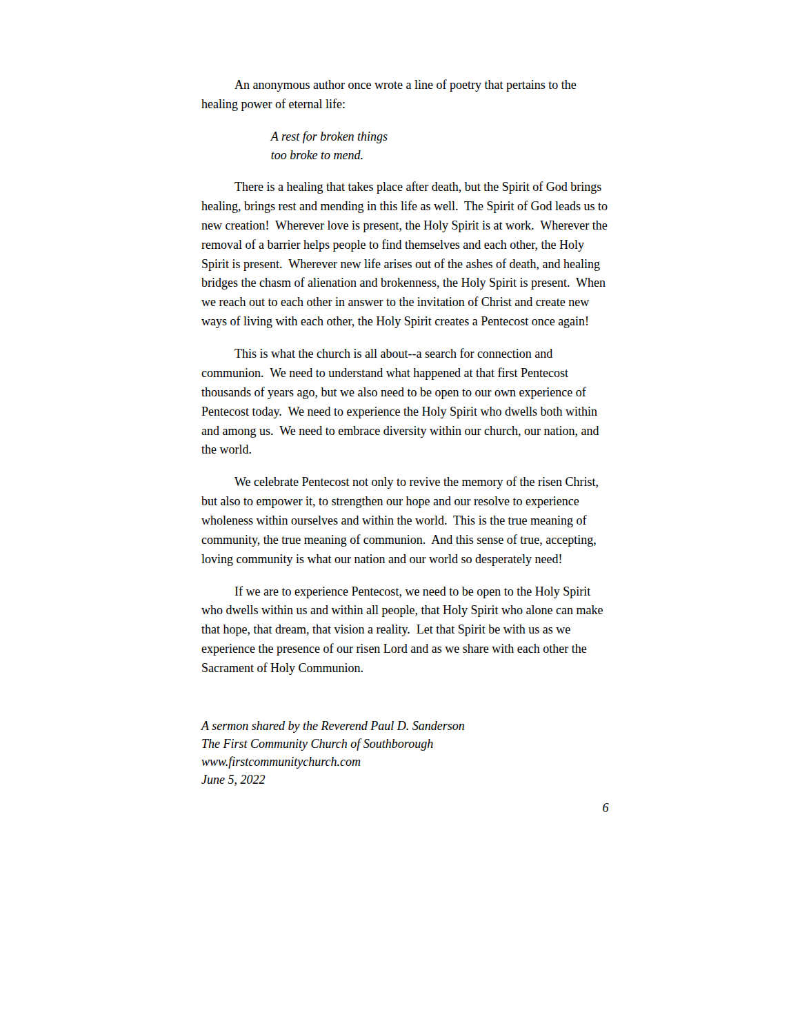An anonymous author once wrote a line of poetry that pertains to the healing power of eternal life:
A rest for broken things too broke to mend.
There is a healing that takes place after death, but the Spirit of God brings healing, brings rest and mending in this life as well. The Spirit of God leads us to new creation! Wherever love is present, the Holy Spirit is at work. Wherever the removal of a barrier helps people to find themselves and each other, the Holy Spirit is present. Wherever new life arises out of the ashes of death, and healing bridges the chasm of alienation and brokenness, the Holy Spirit is present. When we reach out to each other in answer to the invitation of Christ and create new ways of living with each other, the Holy Spirit creates a Pentecost once again!
This is what the church is all about--a search for connection and communion. We need to understand what happened at that first Pentecost thousands of years ago, but we also need to be open to our own experience of Pentecost today. We need to experience the Holy Spirit who dwells both within and among us. We need to embrace diversity within our church, our nation, and the world.
We celebrate Pentecost not only to revive the memory of the risen Christ, but also to empower it, to strengthen our hope and our resolve to experience wholeness within ourselves and within the world. This is the true meaning of community, the true meaning of communion. And this sense of true, accepting, loving community is what our nation and our world so desperately need!
If we are to experience Pentecost, we need to be open to the Holy Spirit who dwells within us and within all people, that Holy Spirit who alone can make that hope, that dream, that vision a reality. Let that Spirit be with us as we experience the presence of our risen Lord and as we share with each other the Sacrament of Holy Communion.
A sermon shared by the Reverend Paul D. Sanderson The First Community Church of Southborough www.firstcommunitychurch.com June 5, 2022
6